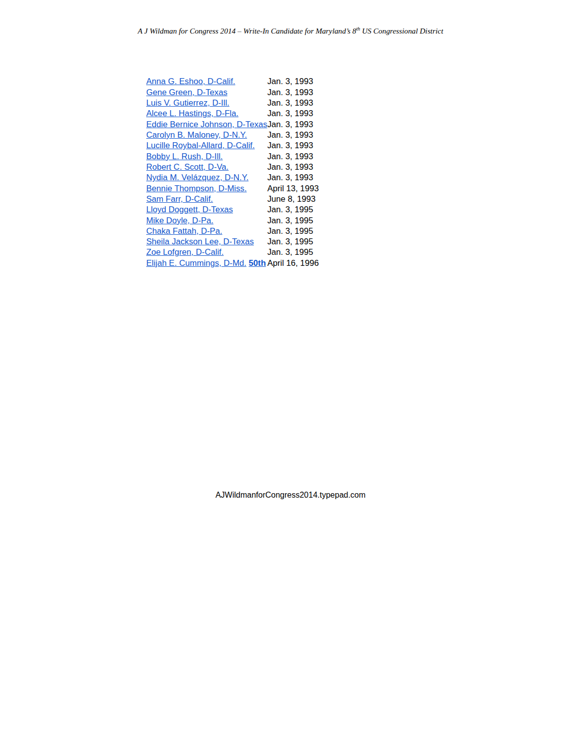A J Wildman for Congress 2014 – Write-In Candidate for Maryland’s 8th US Congressional District
| Anna G. Eshoo, D-Calif. | Jan. 3, 1993 |
| Gene Green, D-Texas | Jan. 3, 1993 |
| Luis V. Gutierrez, D-Ill. | Jan. 3, 1993 |
| Alcee L. Hastings, D-Fla. | Jan. 3, 1993 |
| Eddie Bernice Johnson, D-Texas | Jan. 3, 1993 |
| Carolyn B. Maloney, D-N.Y. | Jan. 3, 1993 |
| Lucille Roybal-Allard, D-Calif. | Jan. 3, 1993 |
| Bobby L. Rush, D-Ill. | Jan. 3, 1993 |
| Robert C. Scott, D-Va. | Jan. 3, 1993 |
| Nydia M. Velázquez, D-N.Y. | Jan. 3, 1993 |
| Bennie Thompson, D-Miss. | April 13, 1993 |
| Sam Farr, D-Calif. | June 8, 1993 |
| Lloyd Doggett, D-Texas | Jan. 3, 1995 |
| Mike Doyle, D-Pa. | Jan. 3, 1995 |
| Chaka Fattah, D-Pa. | Jan. 3, 1995 |
| Sheila Jackson Lee, D-Texas | Jan. 3, 1995 |
| Zoe Lofgren, D-Calif. | Jan. 3, 1995 |
| Elijah E. Cummings, D-Md. 50th | April 16, 1996 |
AJWildmanforCongress2014.typepad.com